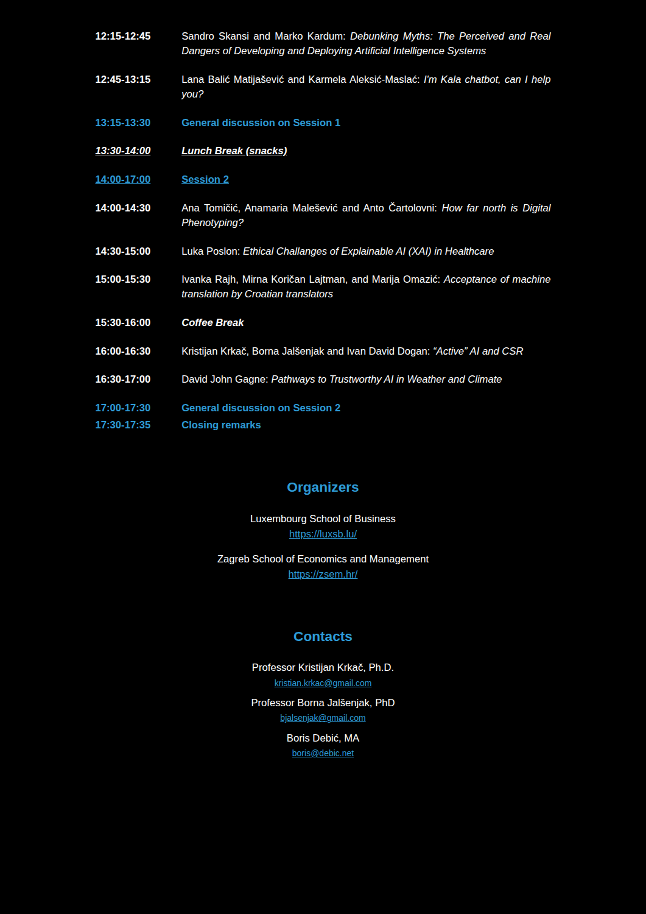12:15-12:45 Sandro Skansi and Marko Kardum: Debunking Myths: The Perceived and Real Dangers of Developing and Deploying Artificial Intelligence Systems
12:45-13:15 Lana Balić Matijašević and Karmela Aleksić-Maslać: I'm Kala chatbot, can I help you?
13:15-13:30 General discussion on Session 1
13:30-14:00 Lunch Break (snacks)
14:00-17:00 Session 2
14:00-14:30 Ana Tomičić, Anamaria Malešević and Anto Čartolovni: How far north is Digital Phenotyping?
14:30-15:00 Luka Poslon: Ethical Challanges of Explainable AI (XAI) in Healthcare
15:00-15:30 Ivanka Rajh, Mirna Koričan Lajtman, and Marija Omazić: Acceptance of machine translation by Croatian translators
15:30-16:00 Coffee Break
16:00-16:30 Kristijan Krkač, Borna Jalšenjak and Ivan David Dogan: “Active” AI and CSR
16:30-17:00 David John Gagne: Pathways to Trustworthy AI in Weather and Climate
17:00-17:30 General discussion on Session 2
17:30-17:35 Closing remarks
Organizers
Luxembourg School of Business
https://luxsb.lu/
Zagreb School of Economics and Management
https://zsem.hr/
Contacts
Professor Kristijan Krkač, Ph.D.
kristian.krkac@gmail.com
Professor Borna Jalšenjak, PhD
bjalsenjak@gmail.com
Boris Debić, MA
boris@debic.net